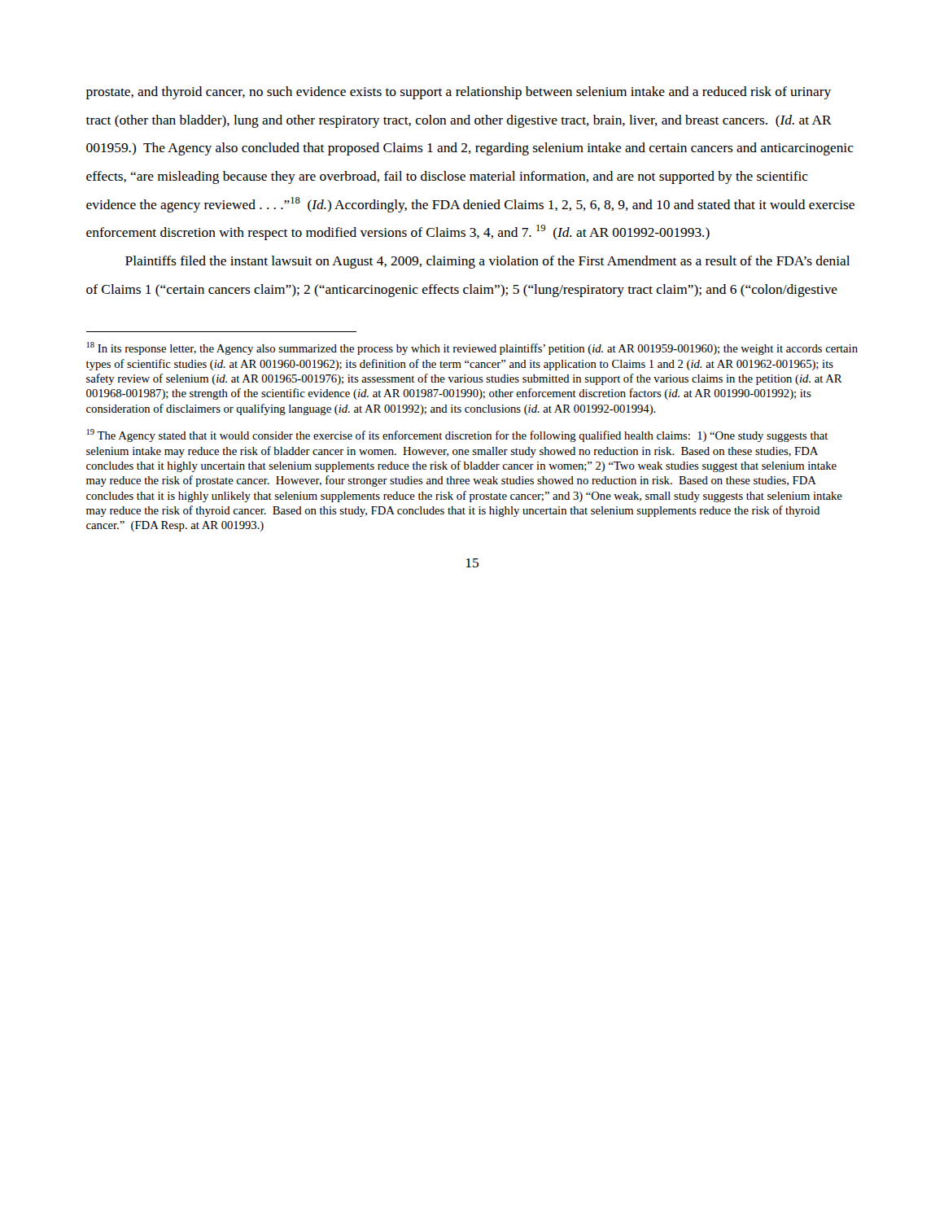prostate, and thyroid cancer, no such evidence exists to support a relationship between selenium intake and a reduced risk of urinary tract (other than bladder), lung and other respiratory tract, colon and other digestive tract, brain, liver, and breast cancers. (Id. at AR 001959.) The Agency also concluded that proposed Claims 1 and 2, regarding selenium intake and certain cancers and anticarcinogenic effects, “are misleading because they are overbroad, fail to disclose material information, and are not supported by the scientific evidence the agency reviewed . . . .”18 (Id.) Accordingly, the FDA denied Claims 1, 2, 5, 6, 8, 9, and 10 and stated that it would exercise enforcement discretion with respect to modified versions of Claims 3, 4, and 7. 19 (Id. at AR 001992-001993.)
Plaintiffs filed the instant lawsuit on August 4, 2009, claiming a violation of the First Amendment as a result of the FDA’s denial of Claims 1 (“certain cancers claim”); 2 (“anticarcinogenic effects claim”); 5 (“lung/respiratory tract claim”); and 6 (“colon/digestive
18 In its response letter, the Agency also summarized the process by which it reviewed plaintiffs’ petition (id. at AR 001959-001960); the weight it accords certain types of scientific studies (id. at AR 001960-001962); its definition of the term “cancer” and its application to Claims 1 and 2 (id. at AR 001962-001965); its safety review of selenium (id. at AR 001965-001976); its assessment of the various studies submitted in support of the various claims in the petition (id. at AR 001968-001987); the strength of the scientific evidence (id. at AR 001987-001990); other enforcement discretion factors (id. at AR 001990-001992); its consideration of disclaimers or qualifying language (id. at AR 001992); and its conclusions (id. at AR 001992-001994).
19 The Agency stated that it would consider the exercise of its enforcement discretion for the following qualified health claims: 1) “One study suggests that selenium intake may reduce the risk of bladder cancer in women. However, one smaller study showed no reduction in risk. Based on these studies, FDA concludes that it highly uncertain that selenium supplements reduce the risk of bladder cancer in women;” 2) “Two weak studies suggest that selenium intake may reduce the risk of prostate cancer. However, four stronger studies and three weak studies showed no reduction in risk. Based on these studies, FDA concludes that it is highly unlikely that selenium supplements reduce the risk of prostate cancer;” and 3) “One weak, small study suggests that selenium intake may reduce the risk of thyroid cancer. Based on this study, FDA concludes that it is highly uncertain that selenium supplements reduce the risk of thyroid cancer.” (FDA Resp. at AR 001993.)
15